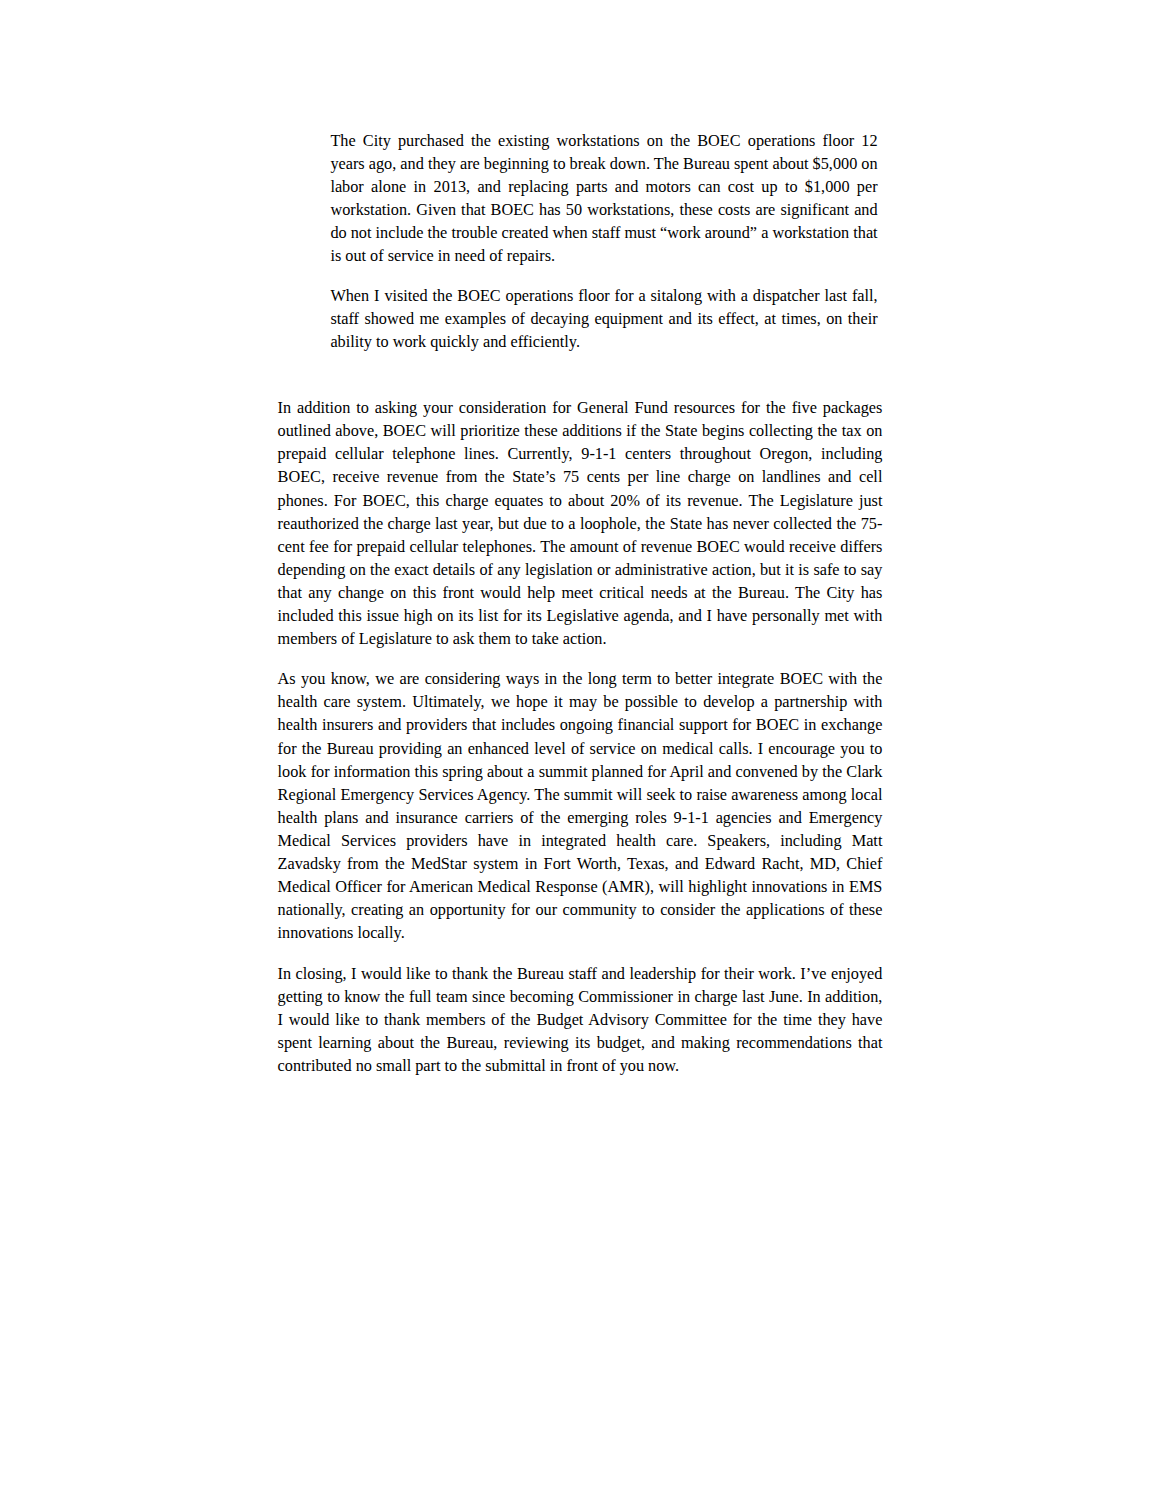The City purchased the existing workstations on the BOEC operations floor 12 years ago, and they are beginning to break down. The Bureau spent about $5,000 on labor alone in 2013, and replacing parts and motors can cost up to $1,000 per workstation. Given that BOEC has 50 workstations, these costs are significant and do not include the trouble created when staff must “work around” a workstation that is out of service in need of repairs.
When I visited the BOEC operations floor for a sitalong with a dispatcher last fall, staff showed me examples of decaying equipment and its effect, at times, on their ability to work quickly and efficiently.
In addition to asking your consideration for General Fund resources for the five packages outlined above, BOEC will prioritize these additions if the State begins collecting the tax on prepaid cellular telephone lines. Currently, 9-1-1 centers throughout Oregon, including BOEC, receive revenue from the State’s 75 cents per line charge on landlines and cell phones. For BOEC, this charge equates to about 20% of its revenue. The Legislature just reauthorized the charge last year, but due to a loophole, the State has never collected the 75-cent fee for prepaid cellular telephones. The amount of revenue BOEC would receive differs depending on the exact details of any legislation or administrative action, but it is safe to say that any change on this front would help meet critical needs at the Bureau. The City has included this issue high on its list for its Legislative agenda, and I have personally met with members of Legislature to ask them to take action.
As you know, we are considering ways in the long term to better integrate BOEC with the health care system. Ultimately, we hope it may be possible to develop a partnership with health insurers and providers that includes ongoing financial support for BOEC in exchange for the Bureau providing an enhanced level of service on medical calls. I encourage you to look for information this spring about a summit planned for April and convened by the Clark Regional Emergency Services Agency. The summit will seek to raise awareness among local health plans and insurance carriers of the emerging roles 9-1-1 agencies and Emergency Medical Services providers have in integrated health care. Speakers, including Matt Zavadsky from the MedStar system in Fort Worth, Texas, and Edward Racht, MD, Chief Medical Officer for American Medical Response (AMR), will highlight innovations in EMS nationally, creating an opportunity for our community to consider the applications of these innovations locally.
In closing, I would like to thank the Bureau staff and leadership for their work. I’ve enjoyed getting to know the full team since becoming Commissioner in charge last June. In addition, I would like to thank members of the Budget Advisory Committee for the time they have spent learning about the Bureau, reviewing its budget, and making recommendations that contributed no small part to the submittal in front of you now.